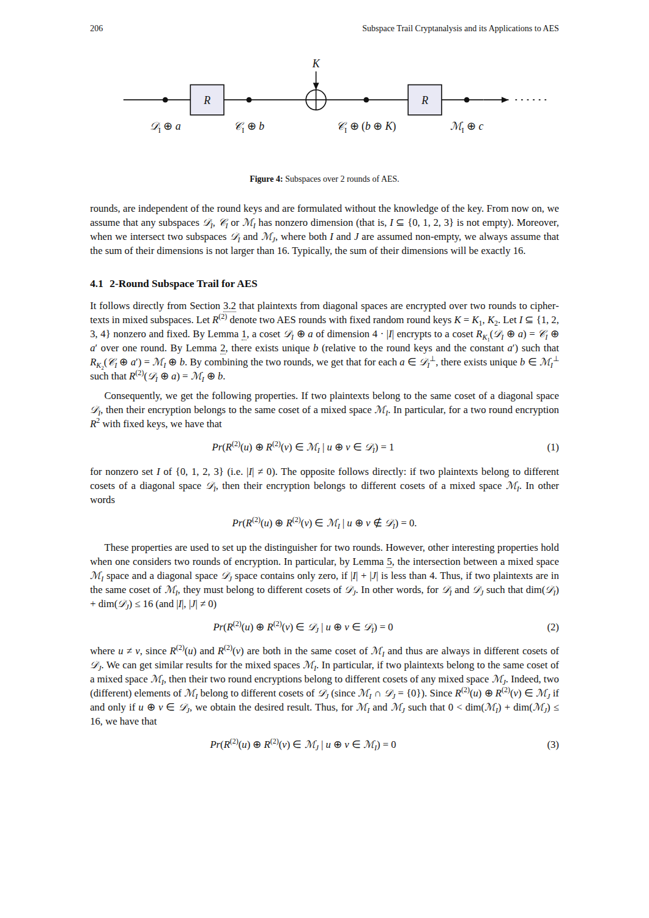206 Subspace Trail Cryptanalysis and its Applications to AES
R R K 𝒟I ⊕ a 𝒞I ⊕ b 𝒞I ⊕ (b ⊕ K) ℳI ⊕ c
Figure 4: Subspaces over 2 rounds of AES.
rounds, are independent of the round keys and are formulated without the knowledge of the key. From now on, we assume that any subspaces 𝒟I, 𝒞I or ℳI has nonzero dimension (that is, I ⊆ {0, 1, 2, 3} is not empty). Moreover, when we intersect two subspaces 𝒟I and ℳJ, where both I and J are assumed non-empty, we always assume that the sum of their dimensions is not larger than 16. Typically, the sum of their dimensions will be exactly 16.
4.12-Round Subspace Trail for AES
It follows directly from Section 3.2 that plaintexts from diagonal spaces are encrypted over two rounds to ciphertexts in mixed subspaces. Let R(2) denote two AES rounds with fixed random round keys K = K1, K2. Let I ⊆ {1, 2, 3, 4} nonzero and fixed. By Lemma 1, a coset 𝒟I ⊕ a of dimension 4 · |I| encrypts to a coset RK1(𝒟I ⊕ a) = 𝒞I ⊕ a′ over one round. By Lemma 2, there exists unique b (relative to the round keys and the constant a′) such that RK2(𝒞I ⊕ a′) = ℳI ⊕ b. By combining the two rounds, we get that for each a ∈ 𝒟I⊥, there exists unique b ∈ ℳI⊥ such that R(2)(𝒟I ⊕ a) = ℳI ⊕ b.
Consequently, we get the following properties. If two plaintexts belong to the same coset of a diagonal space 𝒟I, then their encryption belongs to the same coset of a mixed space ℳI. In particular, for a two round encryption R2 with fixed keys, we have that
Pr(R(2)(u) ⊕ R(2)(v) ∈ ℳI | u ⊕ v ∈ 𝒟I) = 1
(1)
for nonzero set I of {0, 1, 2, 3} (i.e. |I| ≠ 0). The opposite follows directly: if two plaintexts belong to different cosets of a diagonal space 𝒟I, then their encryption belongs to different cosets of a mixed space ℳI. In other words
Pr(R(2)(u) ⊕ R(2)(v) ∈ ℳI | u ⊕ v ∉ 𝒟I) = 0.
These properties are used to set up the distinguisher for two rounds. However, other interesting properties hold when one considers two rounds of encryption. In particular, by Lemma 5, the intersection between a mixed space ℳI space and a diagonal space 𝒟J space contains only zero, if |I| + |J| is less than 4. Thus, if two plaintexts are in the same coset of ℳI, they must belong to different cosets of 𝒟J. In other words, for 𝒟I and 𝒟J such that dim(𝒟I) + dim(𝒟J) ≤ 16 (and |I|, |J| ≠ 0)
Pr(R(2)(u) ⊕ R(2)(v) ∈ 𝒟J | u ⊕ v ∈ 𝒟I) = 0
(2)
where u ≠ v, since R(2)(u) and R(2)(v) are both in the same coset of ℳI and thus are always in different cosets of 𝒟J. We can get similar results for the mixed spaces ℳI. In particular, if two plaintexts belong to the same coset of a mixed space ℳI, then their two round encryptions belong to different cosets of any mixed space ℳJ. Indeed, two (different) elements of ℳI belong to different cosets of 𝒟J (since ℳI ∩ 𝒟J = {0}). Since R(2)(u) ⊕ R(2)(v) ∈ ℳJ if and only if u ⊕ v ∈ 𝒟J, we obtain the desired result. Thus, for ℳI and ℳJ such that 0 < dim(ℳI) + dim(ℳJ) ≤ 16, we have that
Pr(R(2)(u) ⊕ R(2)(v) ∈ ℳJ | u ⊕ v ∈ ℳI) = 0
(3)